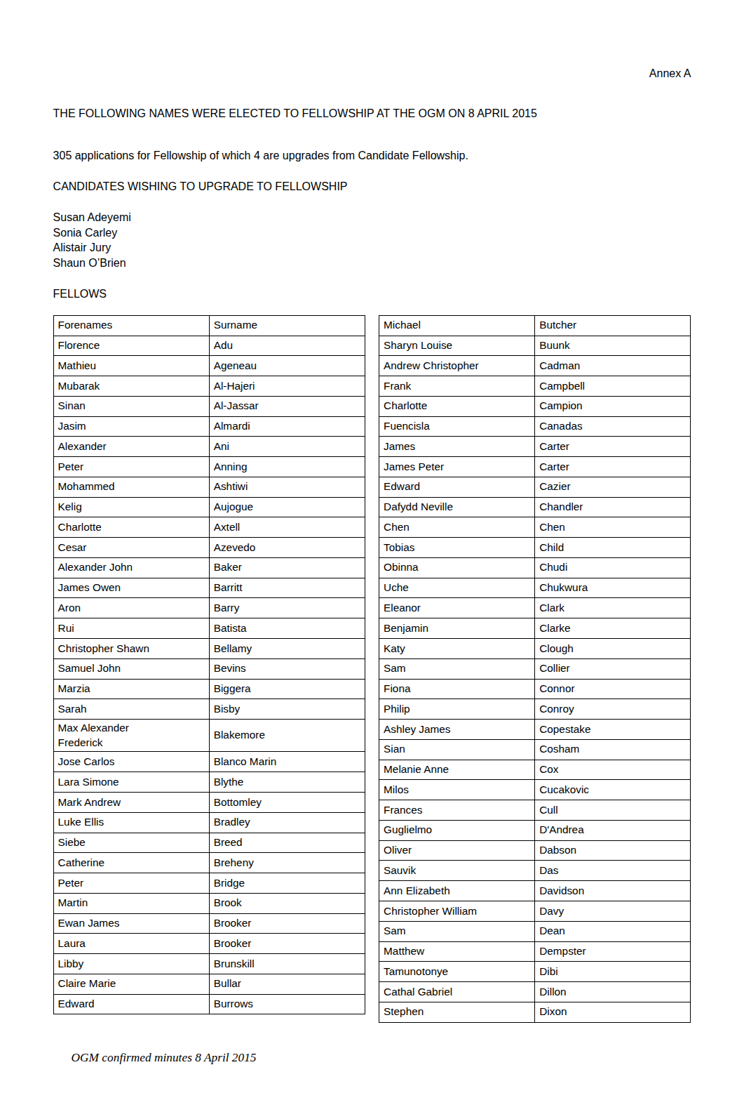Annex A
THE FOLLOWING NAMES WERE ELECTED TO FELLOWSHIP AT THE OGM ON 8 APRIL 2015
305 applications for Fellowship of which 4 are upgrades from Candidate Fellowship.
CANDIDATES WISHING TO UPGRADE TO FELLOWSHIP
Susan Adeyemi
Sonia Carley
Alistair Jury
Shaun O’Brien
FELLOWS
| Forenames | Surname |
| Florence | Adu |
| Mathieu | Ageneau |
| Mubarak | Al-Hajeri |
| Sinan | Al-Jassar |
| Jasim | Almardi |
| Alexander | Ani |
| Peter | Anning |
| Mohammed | Ashtiwi |
| Kelig | Aujogue |
| Charlotte | Axtell |
| Cesar | Azevedo |
| Alexander John | Baker |
| James Owen | Barritt |
| Aron | Barry |
| Rui | Batista |
| Christopher Shawn | Bellamy |
| Samuel John | Bevins |
| Marzia | Biggera |
| Sarah | Bisby |
| Max Alexander Frederick | Blakemore |
| Jose Carlos | Blanco Marin |
| Lara Simone | Blythe |
| Mark Andrew | Bottomley |
| Luke Ellis | Bradley |
| Siebe | Breed |
| Catherine | Breheny |
| Peter | Bridge |
| Martin | Brook |
| Ewan James | Brooker |
| Laura | Brooker |
| Libby | Brunskill |
| Claire Marie | Bullar |
| Edward | Burrows |
| Michael | Butcher |
| Sharyn Louise | Buunk |
| Andrew Christopher | Cadman |
| Frank | Campbell |
| Charlotte | Campion |
| Fuencisla | Canadas |
| James | Carter |
| James Peter | Carter |
| Edward | Cazier |
| Dafydd Neville | Chandler |
| Chen | Chen |
| Tobias | Child |
| Obinna | Chudi |
| Uche | Chukwura |
| Eleanor | Clark |
| Benjamin | Clarke |
| Katy | Clough |
| Sam | Collier |
| Fiona | Connor |
| Philip | Conroy |
| Ashley James | Copestake |
| Sian | Cosham |
| Melanie Anne | Cox |
| Milos | Cucakovic |
| Frances | Cull |
| Guglielmo | D'Andrea |
| Oliver | Dabson |
| Sauvik | Das |
| Ann Elizabeth | Davidson |
| Christopher William | Davy |
| Sam | Dean |
| Matthew | Dempster |
| Tamunotonye | Dibi |
| Cathal Gabriel | Dillon |
| Stephen | Dixon |
OGM confirmed minutes 8 April 2015